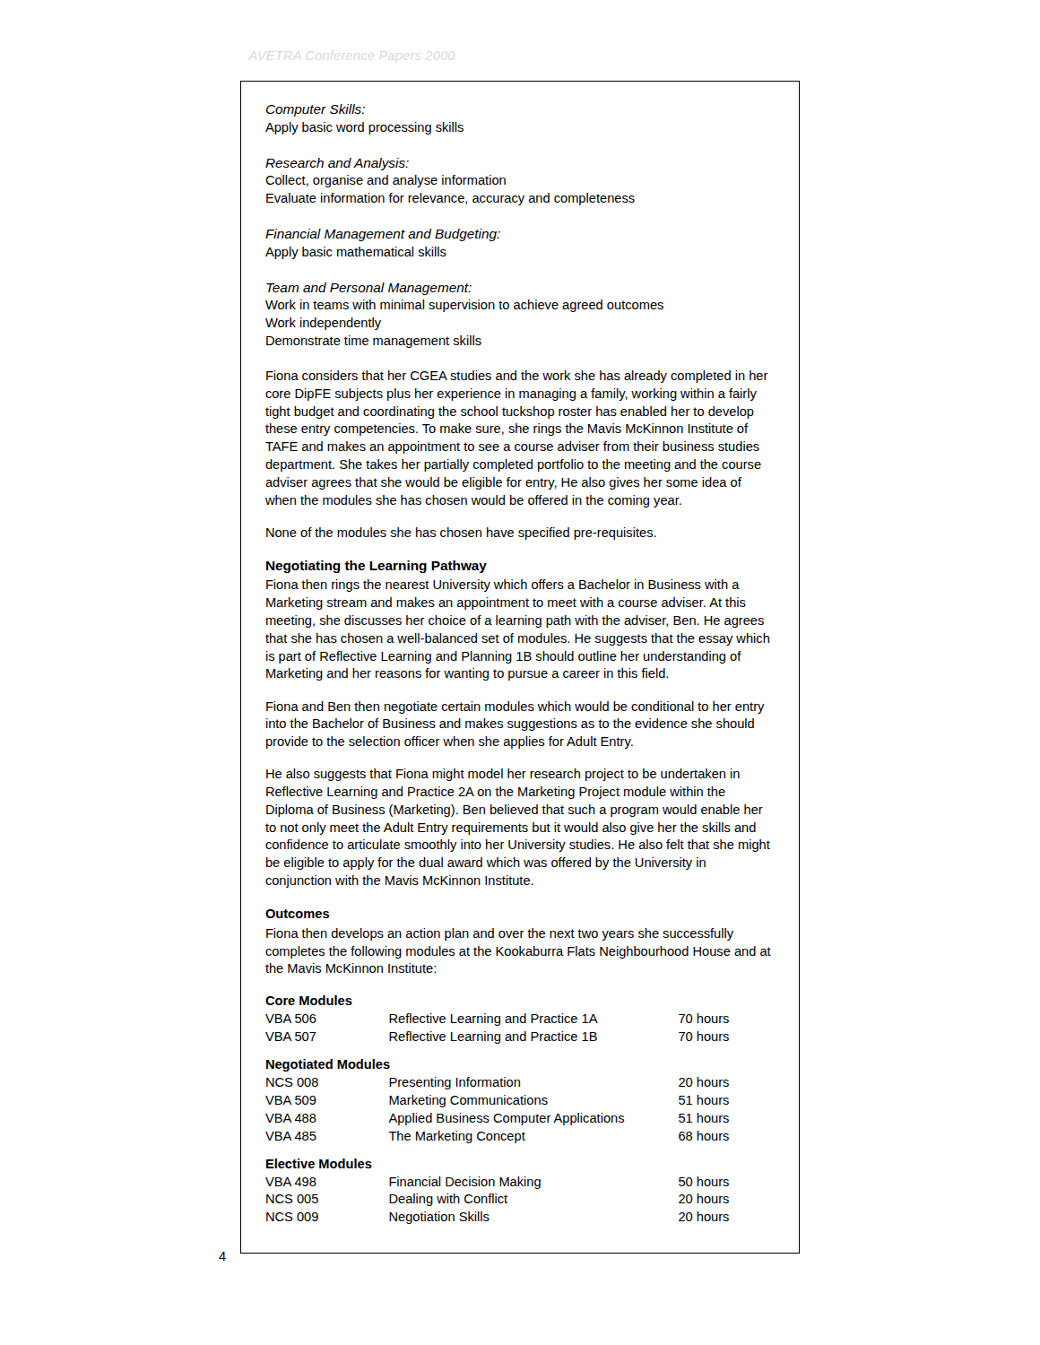AVETRA Conference Papers 2000
Computer Skills:
Apply basic word processing skills
Research and Analysis:
Collect, organise and analyse information
Evaluate information for relevance, accuracy and completeness
Financial Management and Budgeting:
Apply basic mathematical skills
Team and Personal Management:
Work in teams with minimal supervision to achieve agreed outcomes
Work independently
Demonstrate time management skills
Fiona considers that her CGEA studies and the work she has already completed in her core DipFE subjects plus her experience in managing a family, working within a fairly tight budget and coordinating the school tuckshop roster has enabled her to develop these entry competencies. To make sure, she rings the Mavis McKinnon Institute of TAFE and makes an appointment to see a course adviser from their business studies department. She takes her partially completed portfolio to the meeting and the course adviser agrees that she would be eligible for entry, He also gives her some idea of when the modules she has chosen would be offered in the coming year.
None of the modules she has chosen have specified pre-requisites.
Negotiating the Learning Pathway
Fiona then rings the nearest University which offers a Bachelor in Business with a Marketing stream and makes an appointment to meet with a course adviser. At this meeting, she discusses her choice of a learning path with the adviser, Ben. He agrees that she has chosen a well-balanced set of modules. He suggests that the essay which is part of Reflective Learning and Planning 1B should outline her understanding of Marketing and her reasons for wanting to pursue a career in this field.
Fiona and Ben then negotiate certain modules which would be conditional to her entry into the Bachelor of Business and makes suggestions as to the evidence she should provide to the selection officer when she applies for Adult Entry.
He also suggests that Fiona might model her research project to be undertaken in Reflective Learning and Practice 2A on the Marketing Project module within the Diploma of Business (Marketing). Ben believed that such a program would enable her to not only meet the Adult Entry requirements but it would also give her the skills and confidence to articulate smoothly into her University studies. He also felt that she might be eligible to apply for the dual award which was offered by the University in conjunction with the Mavis McKinnon Institute.
Outcomes
Fiona then develops an action plan and over the next two years she successfully completes the following modules at the Kookaburra Flats Neighbourhood House and at the Mavis McKinnon Institute:
| Core Modules |
| VBA 506 | Reflective Learning and Practice 1A | 70 hours |
| VBA 507 | Reflective Learning and Practice 1B | 70 hours |
| Negotiated Modules |
| NCS 008 | Presenting Information | 20 hours |
| VBA 509 | Marketing Communications | 51 hours |
| VBA 488 | Applied Business Computer Applications | 51 hours |
| VBA 485 | The Marketing Concept | 68 hours |
| Elective Modules |
| VBA 498 | Financial Decision Making | 50 hours |
| NCS 005 | Dealing with Conflict | 20 hours |
| NCS 009 | Negotiation Skills | 20 hours |
4